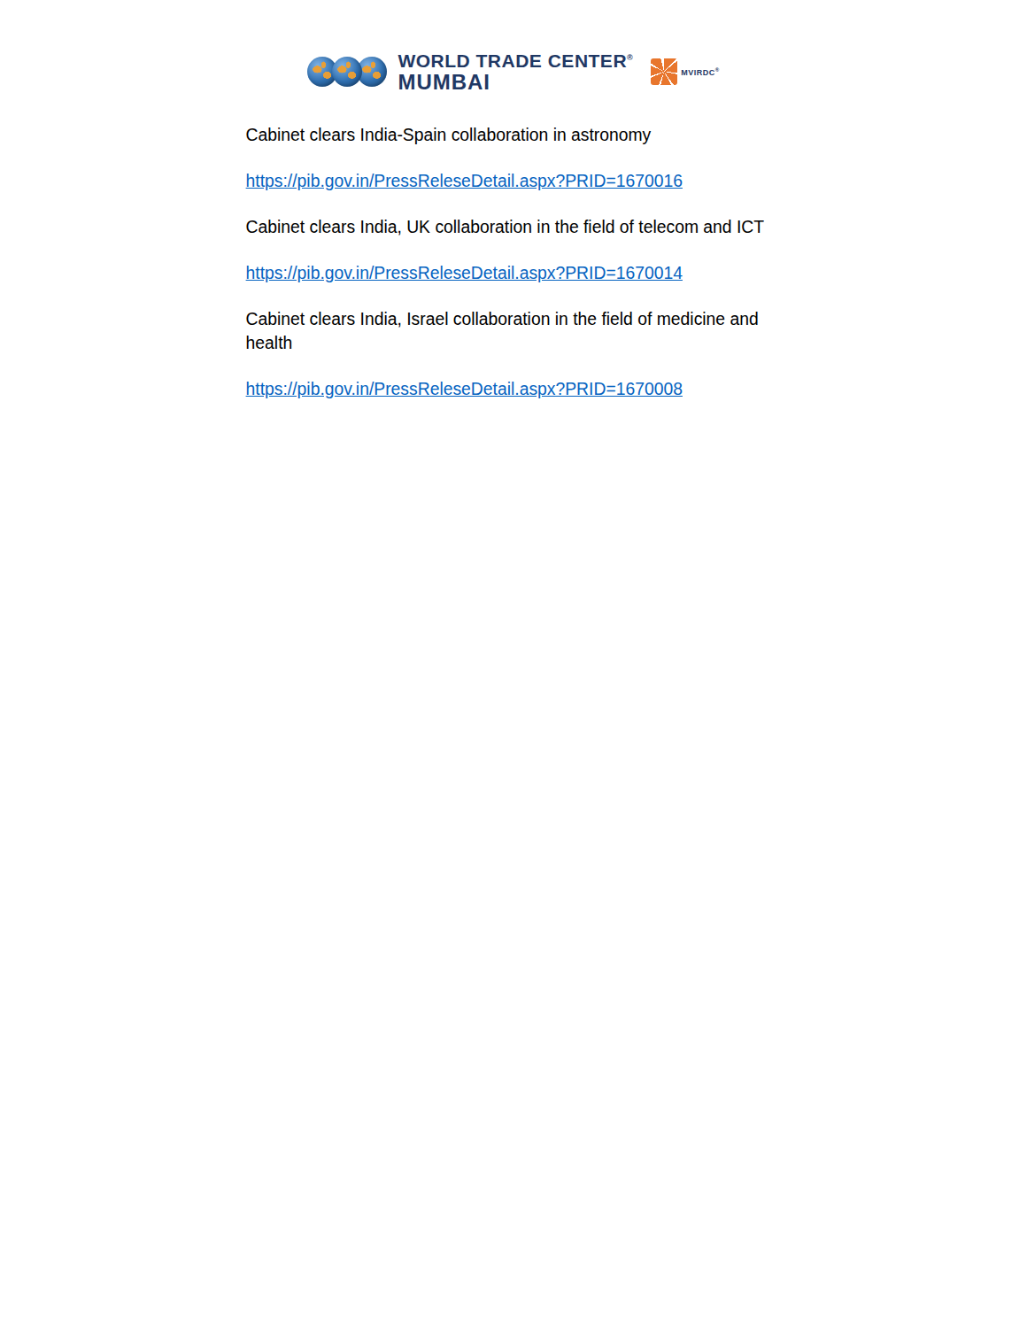WORLD TRADE CENTER® MUMBAI MVIRDC®
Cabinet clears India-Spain collaboration in astronomy
https://pib.gov.in/PressReleseDetail.aspx?PRID=1670016
Cabinet clears India, UK collaboration in the field of telecom and ICT
https://pib.gov.in/PressReleseDetail.aspx?PRID=1670014
Cabinet clears India, Israel collaboration in the field of medicine and health
https://pib.gov.in/PressReleseDetail.aspx?PRID=1670008